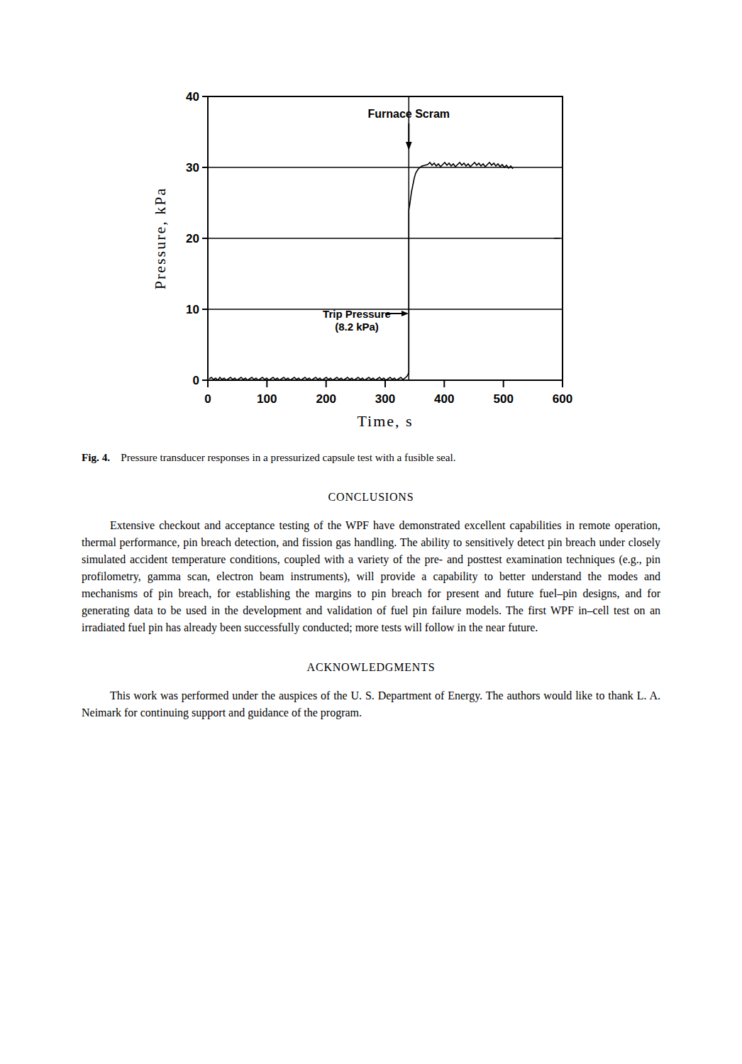Pressure versus time graph for a pressurized capsule test with a fusible seal Pressure in kilopascals on the vertical axis from 0 to 40, time in seconds on the horizontal axis from 0 to 600. Pressure remains near zero until about 340 seconds, where a furnace scram occurs and pressure rises sharply to about 32 kilopascals, remaining near that level until about 510 seconds. A trip pressure of 8.2 kilopascals is indicated. 40 30 20 10 0 0 100 200 300 400 500 600 Time, s Pressure, kPa Furnace Scram Trip Pressure (8.2 kPa)
Fig. 4. Pressure transducer responses in a pressurized capsule test with a fusible seal.
CONCLUSIONS
Extensive checkout and acceptance testing of the WPF have demonstrated excellent capabilities in remote operation, thermal performance, pin breach detection, and fission gas handling. The ability to sensitively detect pin breach under closely simulated accident temperature conditions, coupled with a variety of the pre- and posttest examination techniques (e.g., pin profilometry, gamma scan, electron beam instruments), will provide a capability to better understand the modes and mechanisms of pin breach, for establishing the margins to pin breach for present and future fuel–pin designs, and for generating data to be used in the development and validation of fuel pin failure models. The first WPF in–cell test on an irradiated fuel pin has already been successfully conducted; more tests will follow in the near future.
ACKNOWLEDGMENTS
This work was performed under the auspices of the U. S. Department of Energy. The authors would like to thank L. A. Neimark for continuing support and guidance of the program.